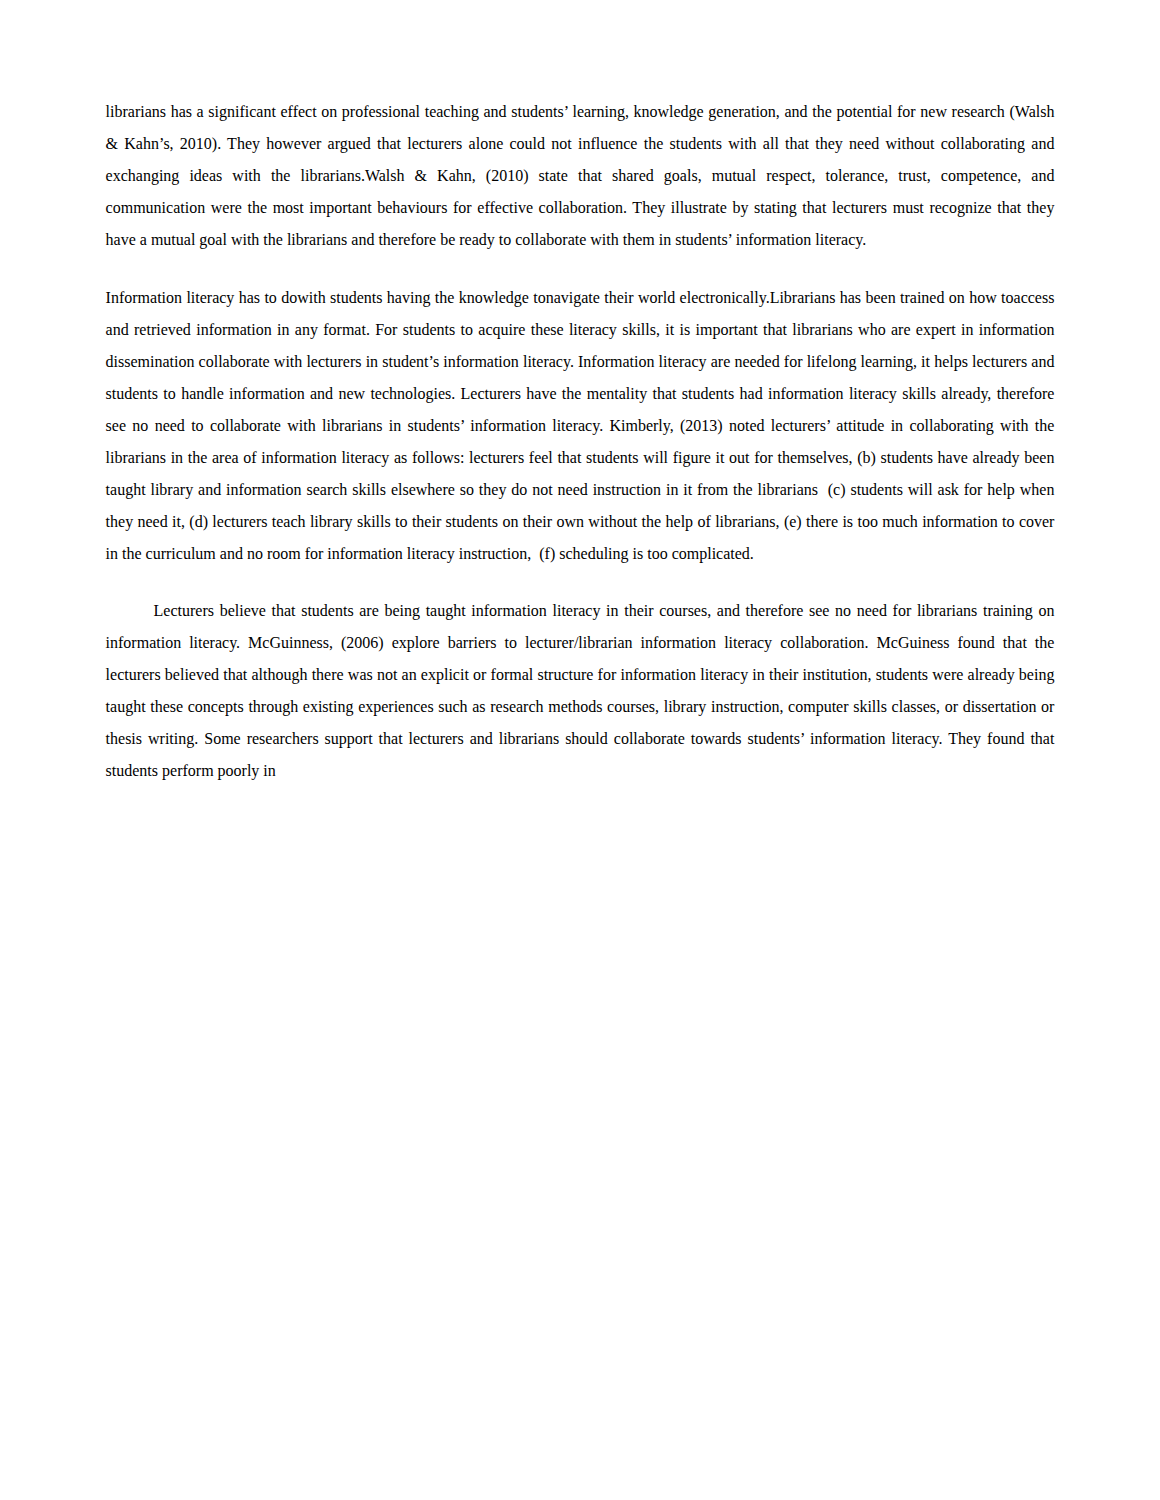librarians has a significant effect on professional teaching and students’ learning, knowledge generation, and the potential for new research (Walsh & Kahn’s, 2010). They however argued that lecturers alone could not influence the students with all that they need without collaborating and exchanging ideas with the librarians.Walsh & Kahn, (2010) state that shared goals, mutual respect, tolerance, trust, competence, and communication were the most important behaviours for effective collaboration. They illustrate by stating that lecturers must recognize that they have a mutual goal with the librarians and therefore be ready to collaborate with them in students’ information literacy.
Information literacy has to dowith students having the knowledge tonavigate their world electronically.Librarians has been trained on how toaccess and retrieved information in any format. For students to acquire these literacy skills, it is important that librarians who are expert in information dissemination collaborate with lecturers in student’s information literacy. Information literacy are needed for lifelong learning, it helps lecturers and students to handle information and new technologies. Lecturers have the mentality that students had information literacy skills already, therefore see no need to collaborate with librarians in students’ information literacy. Kimberly, (2013) noted lecturers’ attitude in collaborating with the librarians in the area of information literacy as follows: lecturers feel that students will figure it out for themselves, (b) students have already been taught library and information search skills elsewhere so they do not need instruction in it from the librarians (c) students will ask for help when they need it, (d) lecturers teach library skills to their students on their own without the help of librarians, (e) there is too much information to cover in the curriculum and no room for information literacy instruction, (f) scheduling is too complicated.
Lecturers believe that students are being taught information literacy in their courses, and therefore see no need for librarians training on information literacy. McGuinness, (2006) explore barriers to lecturer/librarian information literacy collaboration. McGuiness found that the lecturers believed that although there was not an explicit or formal structure for information literacy in their institution, students were already being taught these concepts through existing experiences such as research methods courses, library instruction, computer skills classes, or dissertation or thesis writing. Some researchers support that lecturers and librarians should collaborate towards students’ information literacy. They found that students perform poorly in